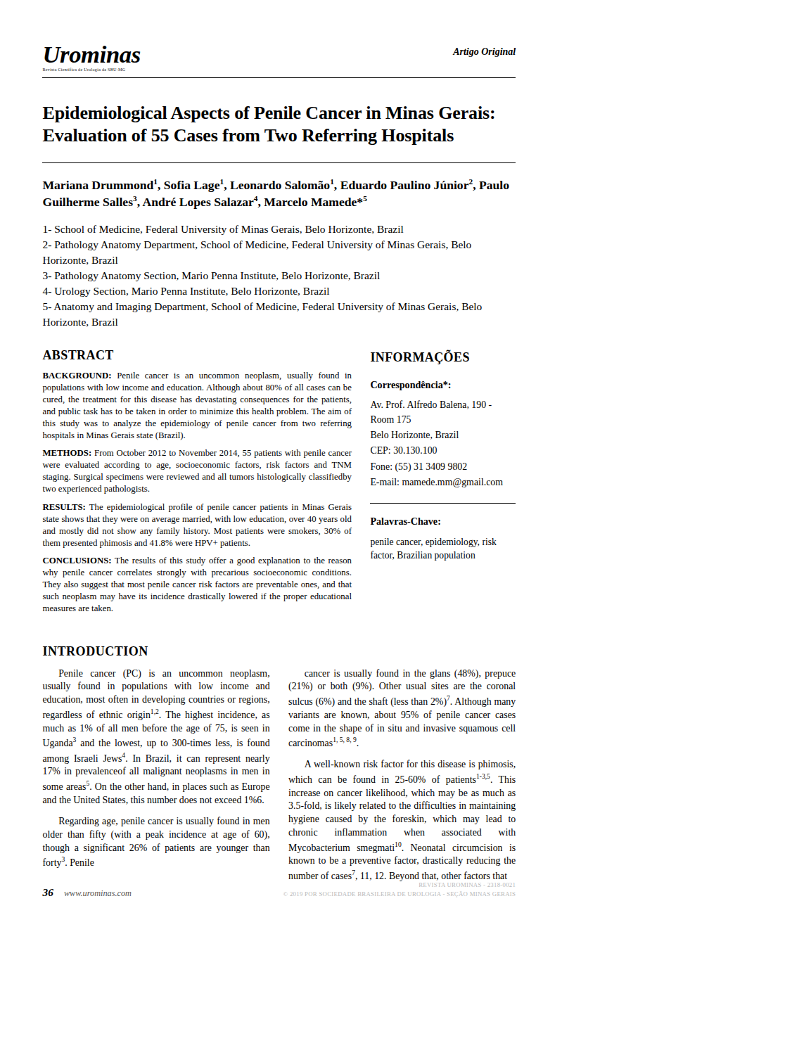Urominas
Revista Científica de Urologia da SBU-MG
Artigo Original
Epidemiological Aspects of Penile Cancer in Minas Gerais:
Evaluation of 55 Cases from Two Referring Hospitals
Mariana Drummond1, Sofia Lage1, Leonardo Salomão1, Eduardo Paulino Júnior2, Paulo Guilherme Salles3, André Lopes Salazar4, Marcelo Mamede*5
1- School of Medicine, Federal University of Minas Gerais, Belo Horizonte, Brazil
2- Pathology Anatomy Department, School of Medicine, Federal University of Minas Gerais, Belo Horizonte, Brazil
3- Pathology Anatomy Section, Mario Penna Institute, Belo Horizonte, Brazil
4- Urology Section, Mario Penna Institute, Belo Horizonte, Brazil
5- Anatomy and Imaging Department, School of Medicine, Federal University of Minas Gerais, Belo Horizonte, Brazil
ABSTRACT
BACKGROUND: Penile cancer is an uncommon neoplasm, usually found in populations with low income and education. Although about 80% of all cases can be cured, the treatment for this disease has devastating consequences for the patients, and public task has to be taken in order to minimize this health problem. The aim of this study was to analyze the epidemiology of penile cancer from two referring hospitals in Minas Gerais state (Brazil).
METHODS: From October 2012 to November 2014, 55 patients with penile cancer were evaluated according to age, socioeconomic factors, risk factors and TNM staging. Surgical specimens were reviewed and all tumors histologically classifiedby two experienced pathologists.
RESULTS: The epidemiological profile of penile cancer patients in Minas Gerais state shows that they were on average married, with low education, over 40 years old and mostly did not show any family history. Most patients were smokers, 30% of them presented phimosis and 41.8% were HPV+ patients.
CONCLUSIONS: The results of this study offer a good explanation to the reason why penile cancer correlates strongly with precarious socioeconomic conditions. They also suggest that most penile cancer risk factors are preventable ones, and that such neoplasm may have its incidence drastically lowered if the proper educational measures are taken.
INFORMAÇÕES
Correspondência*:
Av. Prof. Alfredo Balena, 190 - Room 175
Belo Horizonte, Brazil
CEP: 30.130.100
Fone: (55) 31 3409 9802
E-mail: mamede.mm@gmail.com
Palavras-Chave:
penile cancer, epidemiology, risk factor, Brazilian population
INTRODUCTION
Penile cancer (PC) is an uncommon neoplasm, usually found in populations with low income and education, most often in developing countries or regions, regardless of ethnic origin1,2. The highest incidence, as much as 1% of all men before the age of 75, is seen in Uganda3 and the lowest, up to 300-times less, is found among Israeli Jews4. In Brazil, it can represent nearly 17% in prevalenceof all malignant neoplasms in men in some areas5. On the other hand, in places such as Europe and the United States, this number does not exceed 1%6.
Regarding age, penile cancer is usually found in men older than fifty (with a peak incidence at age of 60), though a significant 26% of patients are younger than forty3. Penile
cancer is usually found in the glans (48%), prepuce (21%) or both (9%). Other usual sites are the coronal sulcus (6%) and the shaft (less than 2%)7. Although many variants are known, about 95% of penile cancer cases come in the shape of in situ and invasive squamous cell carcinomas1, 5, 8, 9.
A well-known risk factor for this disease is phimosis, which can be found in 25-60% of patients1-3,5. This increase on cancer likelihood, which may be as much as 3.5-fold, is likely related to the difficulties in maintaining hygiene caused by the foreskin, which may lead to chronic inflammation when associated with Mycobacterium smegmati10. Neonatal circumcision is known to be a preventive factor, drastically reducing the number of cases7, 11, 12. Beyond that, other factors that
36 www.urominas.com
REVISTA UROMINAS - 2318-0021
© 2019 POR SOCIEDADE BRASILEIRA DE UROLOGIA - SEÇÃO MINAS GERAIS